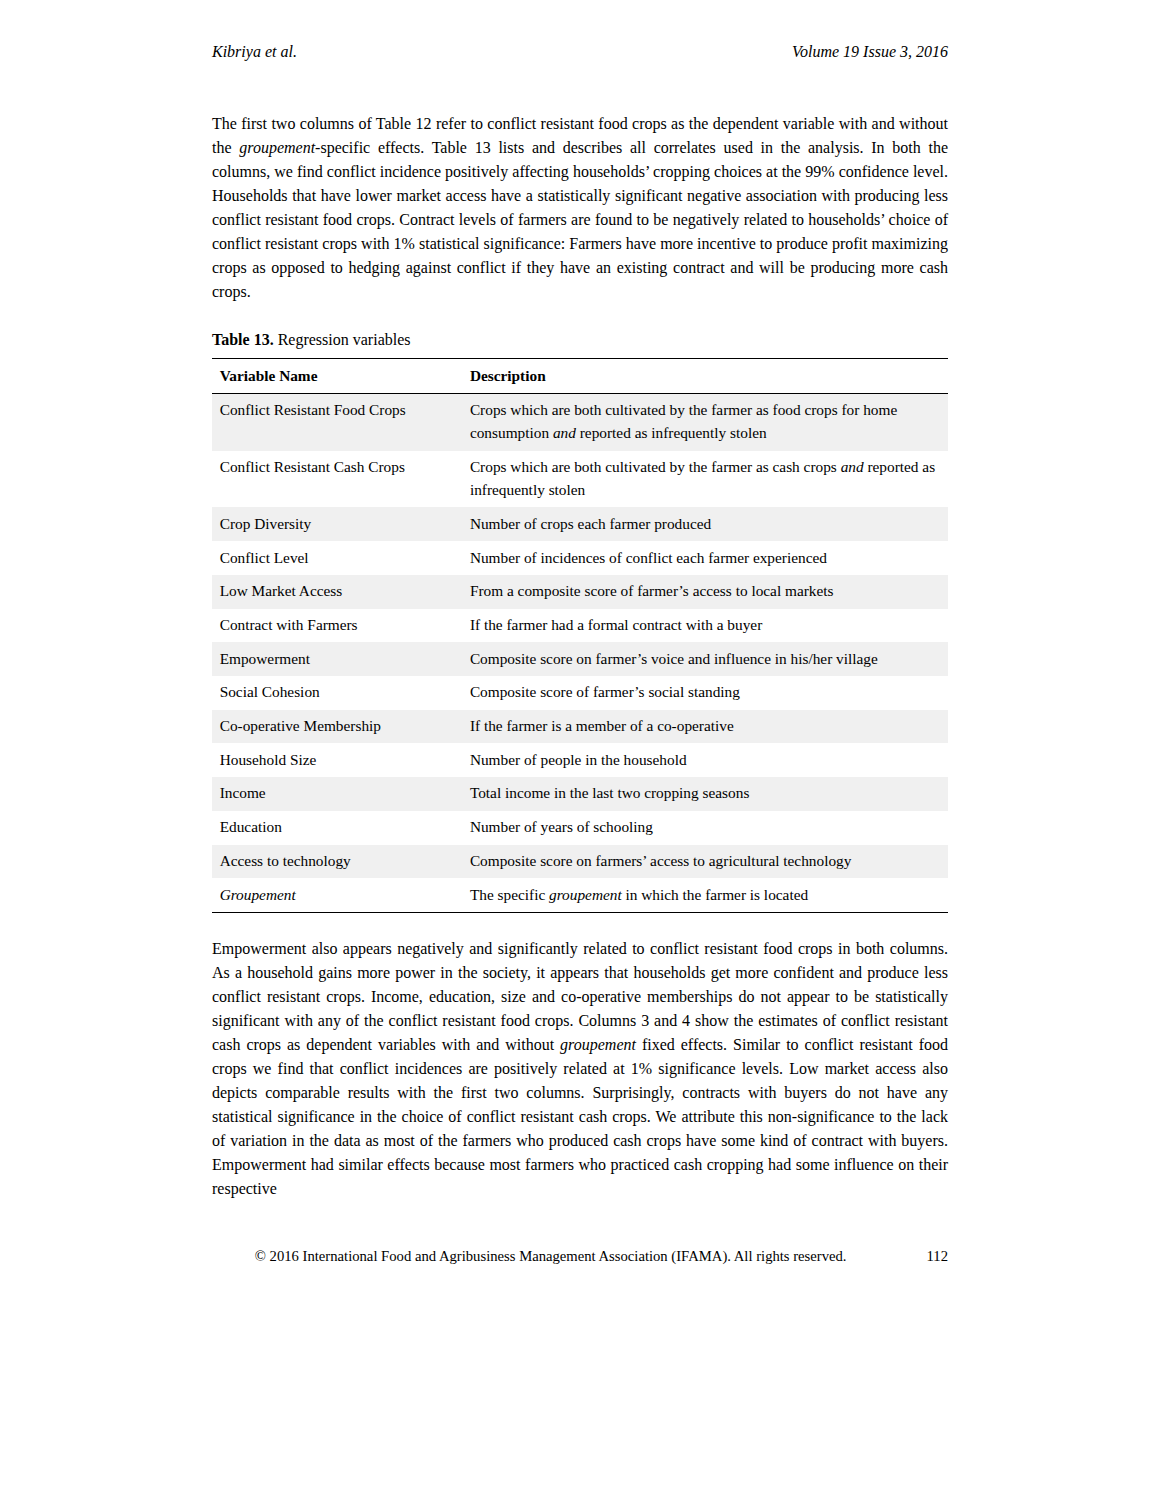Kibriya et al. Volume 19 Issue 3, 2016
The first two columns of Table 12 refer to conflict resistant food crops as the dependent variable with and without the groupement-specific effects. Table 13 lists and describes all correlates used in the analysis. In both the columns, we find conflict incidence positively affecting households’ cropping choices at the 99% confidence level. Households that have lower market access have a statistically significant negative association with producing less conflict resistant food crops. Contract levels of farmers are found to be negatively related to households’ choice of conflict resistant crops with 1% statistical significance: Farmers have more incentive to produce profit maximizing crops as opposed to hedging against conflict if they have an existing contract and will be producing more cash crops.
Table 13. Regression variables
| Variable Name | Description |
| --- | --- |
| Conflict Resistant Food Crops | Crops which are both cultivated by the farmer as food crops for home consumption and reported as infrequently stolen |
| Conflict Resistant Cash Crops | Crops which are both cultivated by the farmer as cash crops and reported as infrequently stolen |
| Crop Diversity | Number of crops each farmer produced |
| Conflict Level | Number of incidences of conflict each farmer experienced |
| Low Market Access | From a composite score of farmer’s access to local markets |
| Contract with Farmers | If the farmer had a formal contract with a buyer |
| Empowerment | Composite score on farmer’s voice and influence in his/her village |
| Social Cohesion | Composite score of farmer’s social standing |
| Co-operative Membership | If the farmer is a member of a co-operative |
| Household Size | Number of people in the household |
| Income | Total income in the last two cropping seasons |
| Education | Number of years of schooling |
| Access to technology | Composite score on farmers’ access to agricultural technology |
| Groupement | The specific groupement in which the farmer is located |
Empowerment also appears negatively and significantly related to conflict resistant food crops in both columns. As a household gains more power in the society, it appears that households get more confident and produce less conflict resistant crops. Income, education, size and co-operative memberships do not appear to be statistically significant with any of the conflict resistant food crops. Columns 3 and 4 show the estimates of conflict resistant cash crops as dependent variables with and without groupement fixed effects. Similar to conflict resistant food crops we find that conflict incidences are positively related at 1% significance levels. Low market access also depicts comparable results with the first two columns. Surprisingly, contracts with buyers do not have any statistical significance in the choice of conflict resistant cash crops. We attribute this non-significance to the lack of variation in the data as most of the farmers who produced cash crops have some kind of contract with buyers. Empowerment had similar effects because most farmers who practiced cash cropping had some influence on their respective
© 2016 International Food and Agribusiness Management Association (IFAMA). All rights reserved. 112